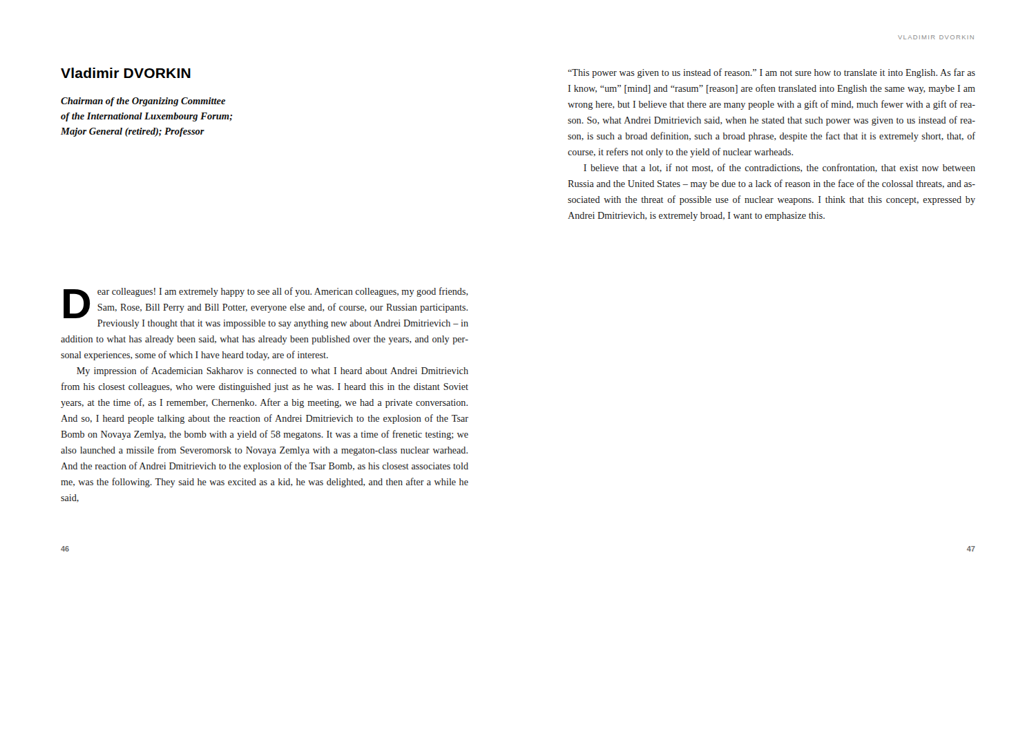Vladimir Dvorkin
Vladimir DVORKIN
Chairman of the Organizing Committee
of the International Luxembourg Forum;
Major General (retired); Professor
Dear colleagues! I am extremely happy to see all of you. American colleagues, my good friends, Sam, Rose, Bill Perry and Bill Potter, everyone else and, of course, our Russian participants. Previously I thought that it was impossible to say anything new about Andrei Dmitrievich – in addition to what has already been said, what has already been published over the years, and only personal experiences, some of which I have heard today, are of interest.
My impression of Academician Sakharov is connected to what I heard about Andrei Dmitrievich from his closest colleagues, who were distinguished just as he was. I heard this in the distant Soviet years, at the time of, as I remember, Chernenko. After a big meeting, we had a private conversation. And so, I heard people talking about the reaction of Andrei Dmitrievich to the explosion of the Tsar Bomb on Novaya Zemlya, the bomb with a yield of 58 megatons. It was a time of frenetic testing; we also launched a missile from Severomorsk to Novaya Zemlya with a megaton-class nuclear warhead. And the reaction of Andrei Dmitrievich to the explosion of the Tsar Bomb, as his closest associates told me, was the following. They said he was excited as a kid, he was delighted, and then after a while he said,
46
Vladimir Dvorkin
“This power was given to us instead of reason.” I am not sure how to translate it into English. As far as I know, “um” [mind] and “rasum” [reason] are often translated into English the same way, maybe I am wrong here, but I believe that there are many people with a gift of mind, much fewer with a gift of reason. So, what Andrei Dmitrievich said, when he stated that such power was given to us instead of reason, is such a broad definition, such a broad phrase, despite the fact that it is extremely short, that, of course, it refers not only to the yield of nuclear warheads.
I believe that a lot, if not most, of the contradictions, the confrontation, that exist now between Russia and the United States – may be due to a lack of reason in the face of the colossal threats, and associated with the threat of possible use of nuclear weapons. I think that this concept, expressed by Andrei Dmitrievich, is extremely broad, I want to emphasize this.
47